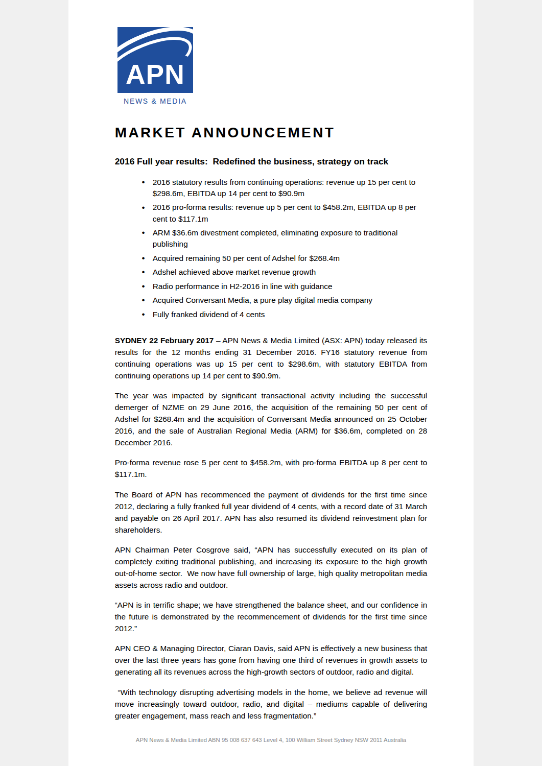APN
NEWS & MEDIA
MARKET ANNOUNCEMENT
2016 Full year results: Redefined the business, strategy on track
2016 statutory results from continuing operations: revenue up 15 per cent to $298.6m, EBITDA up 14 per cent to $90.9m
2016 pro-forma results: revenue up 5 per cent to $458.2m, EBITDA up 8 per cent to $117.1m
ARM $36.6m divestment completed, eliminating exposure to traditional publishing
Acquired remaining 50 per cent of Adshel for $268.4m
Adshel achieved above market revenue growth
Radio performance in H2-2016 in line with guidance
Acquired Conversant Media, a pure play digital media company
Fully franked dividend of 4 cents
SYDNEY 22 February 2017 – APN News & Media Limited (ASX: APN) today released its results for the 12 months ending 31 December 2016. FY16 statutory revenue from continuing operations was up 15 per cent to $298.6m, with statutory EBITDA from continuing operations up 14 per cent to $90.9m.
The year was impacted by significant transactional activity including the successful demerger of NZME on 29 June 2016, the acquisition of the remaining 50 per cent of Adshel for $268.4m and the acquisition of Conversant Media announced on 25 October 2016, and the sale of Australian Regional Media (ARM) for $36.6m, completed on 28 December 2016.
Pro-forma revenue rose 5 per cent to $458.2m, with pro-forma EBITDA up 8 per cent to $117.1m.
The Board of APN has recommenced the payment of dividends for the first time since 2012, declaring a fully franked full year dividend of 4 cents, with a record date of 31 March and payable on 26 April 2017. APN has also resumed its dividend reinvestment plan for shareholders.
APN Chairman Peter Cosgrove said, “APN has successfully executed on its plan of completely exiting traditional publishing, and increasing its exposure to the high growth out-of-home sector. We now have full ownership of large, high quality metropolitan media assets across radio and outdoor.
“APN is in terrific shape; we have strengthened the balance sheet, and our confidence in the future is demonstrated by the recommencement of dividends for the first time since 2012.”
APN CEO & Managing Director, Ciaran Davis, said APN is effectively a new business that over the last three years has gone from having one third of revenues in growth assets to generating all its revenues across the high-growth sectors of outdoor, radio and digital.
“With technology disrupting advertising models in the home, we believe ad revenue will move increasingly toward outdoor, radio, and digital – mediums capable of delivering greater engagement, mass reach and less fragmentation.”
APN News & Media Limited ABN 95 008 637 643 Level 4, 100 William Street Sydney NSW 2011 Australia